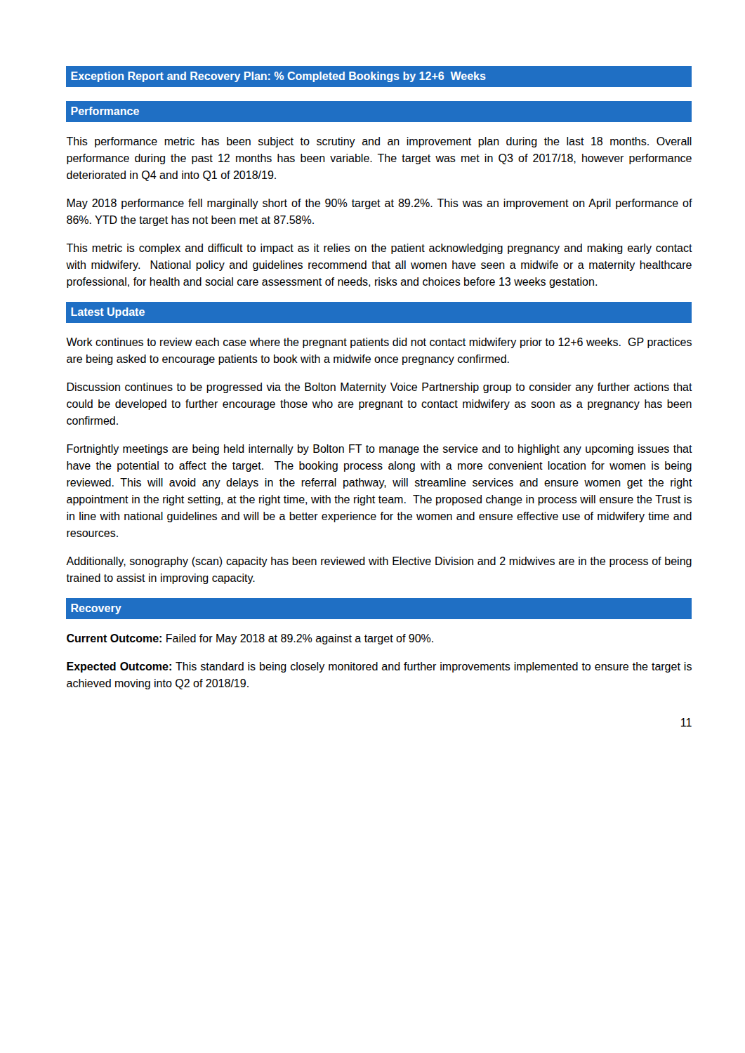Exception Report and Recovery Plan: % Completed Bookings by 12+6 Weeks
Performance
This performance metric has been subject to scrutiny and an improvement plan during the last 18 months. Overall performance during the past 12 months has been variable. The target was met in Q3 of 2017/18, however performance deteriorated in Q4 and into Q1 of 2018/19.
May 2018 performance fell marginally short of the 90% target at 89.2%. This was an improvement on April performance of 86%. YTD the target has not been met at 87.58%.
This metric is complex and difficult to impact as it relies on the patient acknowledging pregnancy and making early contact with midwifery. National policy and guidelines recommend that all women have seen a midwife or a maternity healthcare professional, for health and social care assessment of needs, risks and choices before 13 weeks gestation.
Latest Update
Work continues to review each case where the pregnant patients did not contact midwifery prior to 12+6 weeks. GP practices are being asked to encourage patients to book with a midwife once pregnancy confirmed.
Discussion continues to be progressed via the Bolton Maternity Voice Partnership group to consider any further actions that could be developed to further encourage those who are pregnant to contact midwifery as soon as a pregnancy has been confirmed.
Fortnightly meetings are being held internally by Bolton FT to manage the service and to highlight any upcoming issues that have the potential to affect the target. The booking process along with a more convenient location for women is being reviewed. This will avoid any delays in the referral pathway, will streamline services and ensure women get the right appointment in the right setting, at the right time, with the right team. The proposed change in process will ensure the Trust is in line with national guidelines and will be a better experience for the women and ensure effective use of midwifery time and resources.
Additionally, sonography (scan) capacity has been reviewed with Elective Division and 2 midwives are in the process of being trained to assist in improving capacity.
Recovery
Current Outcome: Failed for May 2018 at 89.2% against a target of 90%.
Expected Outcome: This standard is being closely monitored and further improvements implemented to ensure the target is achieved moving into Q2 of 2018/19.
11